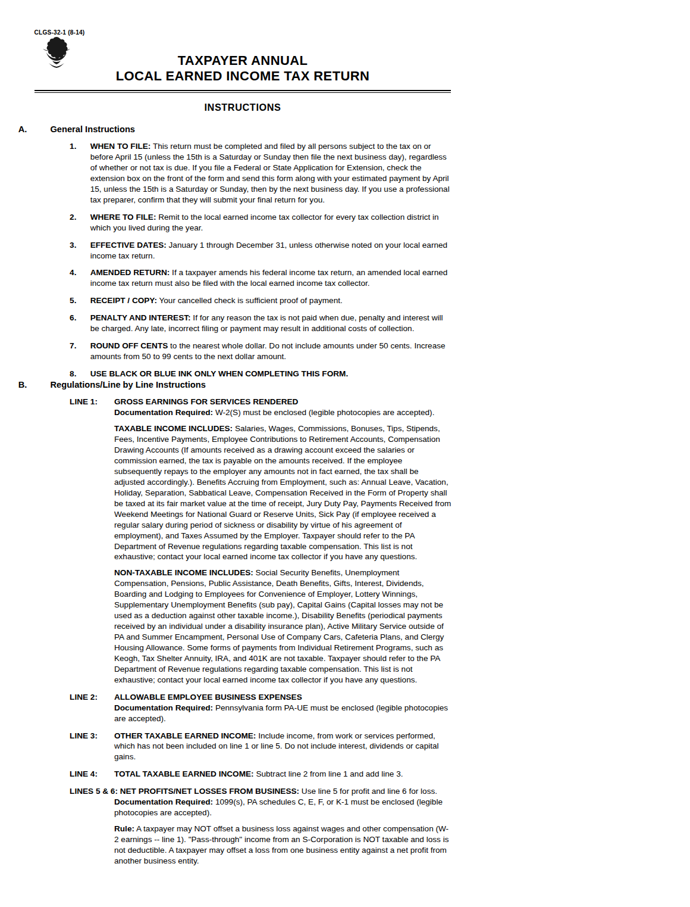CLGS-32-1 (8-14)
TAXPAYER ANNUAL
LOCAL EARNED INCOME TAX RETURN
INSTRUCTIONS
A. General Instructions
1. WHEN TO FILE: This return must be completed and filed by all persons subject to the tax on or before April 15 (unless the 15th is a Saturday or Sunday then file the next business day), regardless of whether or not tax is due. If you file a Federal or State Application for Extension, check the extension box on the front of the form and send this form along with your estimated payment by April 15, unless the 15th is a Saturday or Sunday, then by the next business day. If you use a professional tax preparer, confirm that they will submit your final return for you.
2. WHERE TO FILE: Remit to the local earned income tax collector for every tax collection district in which you lived during the year.
3. EFFECTIVE DATES: January 1 through December 31, unless otherwise noted on your local earned income tax return.
4. AMENDED RETURN: If a taxpayer amends his federal income tax return, an amended local earned income tax return must also be filed with the local earned income tax collector.
5. RECEIPT / COPY: Your cancelled check is sufficient proof of payment.
6. PENALTY AND INTEREST: If for any reason the tax is not paid when due, penalty and interest will be charged. Any late, incorrect filing or payment may result in additional costs of collection.
7. ROUND OFF CENTS to the nearest whole dollar. Do not include amounts under 50 cents. Increase amounts from 50 to 99 cents to the next dollar amount.
8. USE BLACK OR BLUE INK ONLY WHEN COMPLETING THIS FORM.
B. Regulations/Line by Line Instructions
LINE 1:
GROSS EARNINGS FOR SERVICES RENDERED
Documentation Required: W-2(S) must be enclosed (legible photocopies are accepted).
TAXABLE INCOME INCLUDES: Salaries, Wages, Commissions, Bonuses, Tips, Stipends, Fees, Incentive Payments, Employee Contributions to Retirement Accounts, Compensation Drawing Accounts (If amounts received as a drawing account exceed the salaries or commission earned, the tax is payable on the amounts received. If the employee subsequently repays to the employer any amounts not in fact earned, the tax shall be adjusted accordingly.). Benefits Accruing from Employment, such as: Annual Leave, Vacation, Holiday, Separation, Sabbatical Leave, Compensation Received in the Form of Property shall be taxed at its fair market value at the time of receipt, Jury Duty Pay, Payments Received from Weekend Meetings for National Guard or Reserve Units, Sick Pay (if employee received a regular salary during period of sickness or disability by virtue of his agreement of employment), and Taxes Assumed by the Employer. Taxpayer should refer to the PA Department of Revenue regulations regarding taxable compensation. This list is not exhaustive; contact your local earned income tax collector if you have any questions.
NON-TAXABLE INCOME INCLUDES: Social Security Benefits, Unemployment Compensation, Pensions, Public Assistance, Death Benefits, Gifts, Interest, Dividends, Boarding and Lodging to Employees for Convenience of Employer, Lottery Winnings, Supplementary Unemployment Benefits (sub pay), Capital Gains (Capital losses may not be used as a deduction against other taxable income.), Disability Benefits (periodical payments received by an individual under a disability insurance plan), Active Military Service outside of PA and Summer Encampment, Personal Use of Company Cars, Cafeteria Plans, and Clergy Housing Allowance. Some forms of payments from Individual Retirement Programs, such as Keogh, Tax Shelter Annuity, IRA, and 401K are not taxable. Taxpayer should refer to the PA Department of Revenue regulations regarding taxable compensation. This list is not exhaustive; contact your local earned income tax collector if you have any questions.
LINE 2:
ALLOWABLE EMPLOYEE BUSINESS EXPENSES
Documentation Required: Pennsylvania form PA-UE must be enclosed (legible photocopies are accepted).
LINE 3:
OTHER TAXABLE EARNED INCOME: Include income, from work or services performed, which has not been included on line 1 or line 5. Do not include interest, dividends or capital gains.
LINE 4:
TOTAL TAXABLE EARNED INCOME: Subtract line 2 from line 1 and add line 3.
LINES 5 & 6: NET PROFITS/NET LOSSES FROM BUSINESS: Use line 5 for profit and line 6 for loss.
Documentation Required: 1099(s), PA schedules C, E, F, or K-1 must be enclosed (legible photocopies are accepted).
Rule: A taxpayer may NOT offset a business loss against wages and other compensation (W-2 earnings -- line 1). "Pass-through" income from an S-Corporation is NOT taxable and loss is not deductible. A taxpayer may offset a loss from one business entity against a net profit from another business entity.